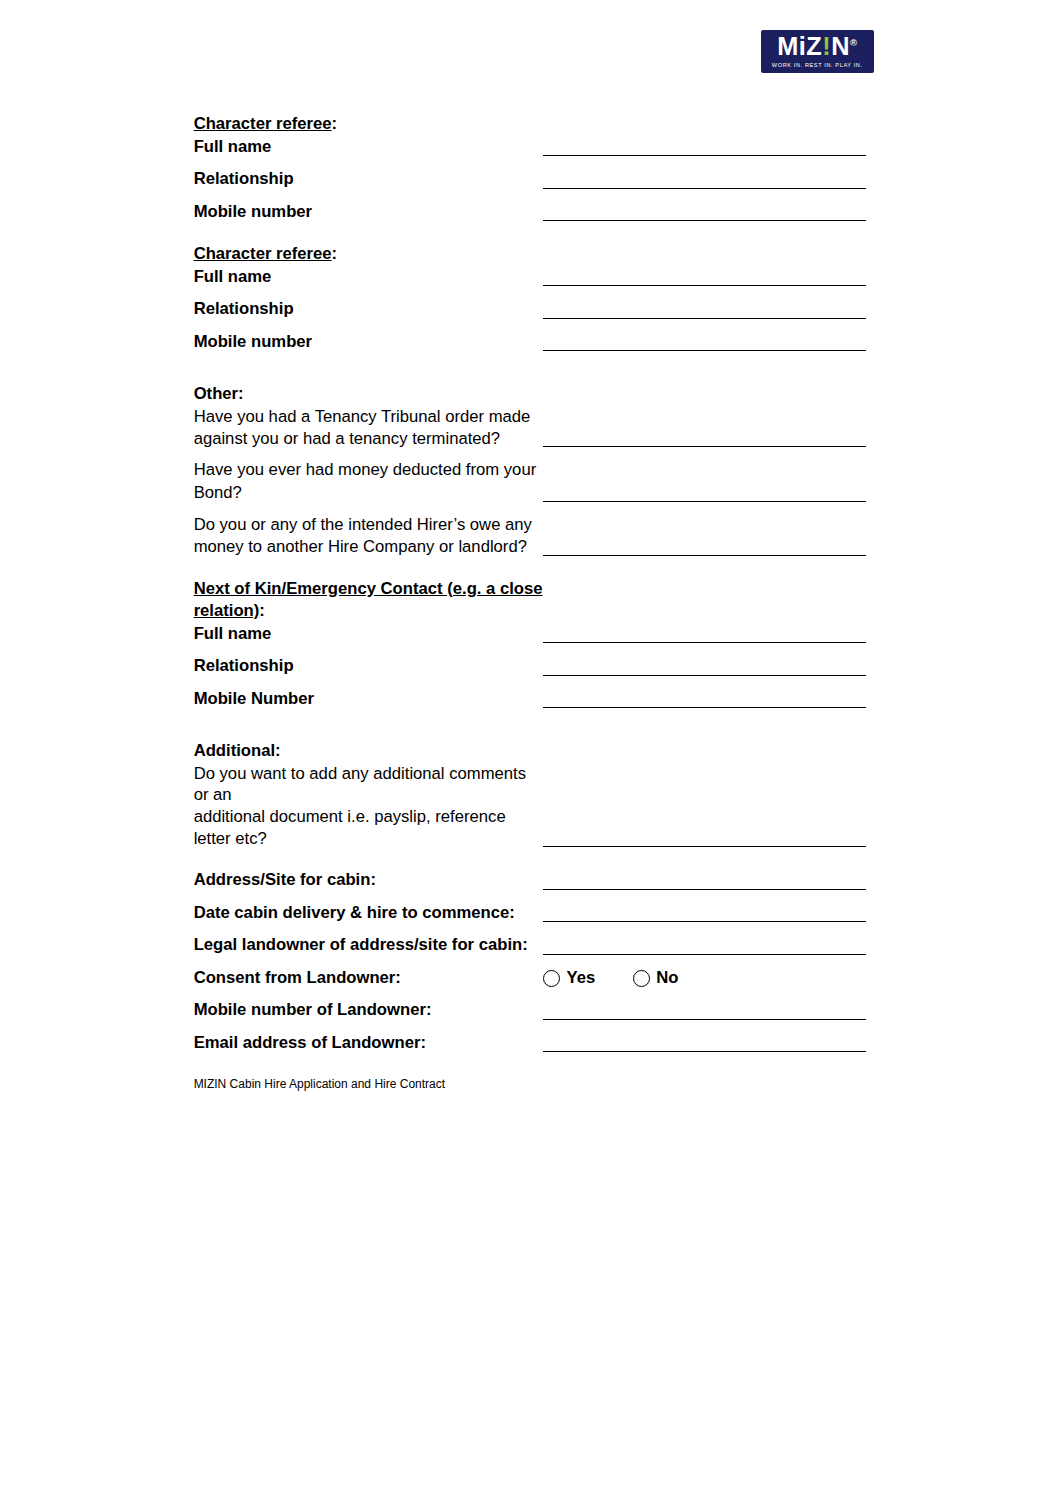MiZ!N®
WORK IN. REST IN. PLAY IN.
| Character referee : | |
| Full name | |
| Relationship | |
| Mobile number | |
| Character referee : | |
| Full name | |
| Relationship | |
| Mobile number | |
| Other: | |
| Have you had a Tenancy Tribunal order made against you or had a tenancy terminated? | |
| Have you ever had money deducted from your Bond? | |
| Do you or any of the intended Hirer’s owe any money to another Hire Company or landlord? | |
| Next of Kin/Emergency Contact (e.g. a close relation) : | |
| Full name | |
| Relationship | |
| Mobile Number | |
| Additional: | |
| Do you want to add any additional comments or an additional document i.e. payslip, reference letter etc? | |
| Address/Site for cabin: | |
| Date cabin delivery & hire to commence: | |
| Legal landowner of address/site for cabin: | |
| Consent from Landowner: | Yes No |
| Mobile number of Landowner: | |
| Email address of Landowner: | |
MIZIN Cabin Hire Application and Hire Contract